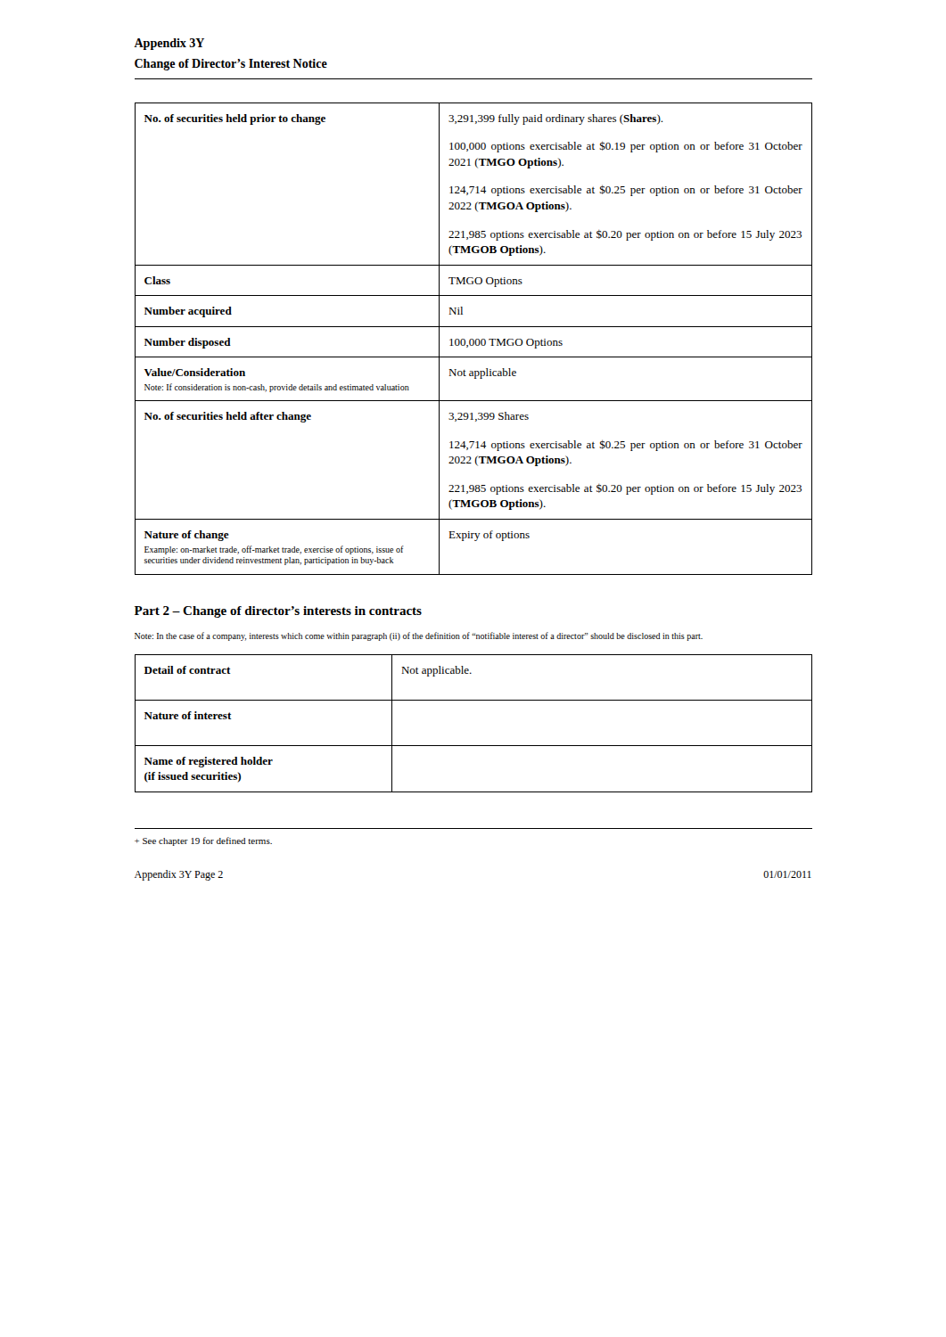Appendix 3Y
Change of Director’s Interest Notice
| No. of securities held prior to change | 3,291,399 fully paid ordinary shares ( Shares ). 100,000 options exercisable at $0.19 per option on or before 31 October 2021 ( TMGO Options ). 124,714 options exercisable at $0.25 per option on or before 31 October 2022 ( TMGOA Options ). 221,985 options exercisable at $0.20 per option on or before 15 July 2023 ( TMGOB Options ). |
| Class | TMGO Options |
| Number acquired | Nil |
| Number disposed | 100,000 TMGO Options |
| Value/Consideration Note: If consideration is non-cash, provide details and estimated valuation | Not applicable |
| No. of securities held after change | 3,291,399 Shares 124,714 options exercisable at $0.25 per option on or before 31 October 2022 ( TMGOA Options ). 221,985 options exercisable at $0.20 per option on or before 15 July 2023 ( TMGOB Options ). |
| Nature of change Example: on-market trade, off-market trade, exercise of options, issue of securities under dividend reinvestment plan, participation in buy-back | Expiry of options |
Part 2 – Change of director’s interests in contracts
Note: In the case of a company, interests which come within paragraph (ii) of the definition of “notifiable interest of a director” should be disclosed in this part.
| Detail of contract | Not applicable. |
| Nature of interest | |
| Name of registered holder (if issued securities) | |
+ See chapter 19 for defined terms.
Appendix 3Y Page 2 01/01/2011